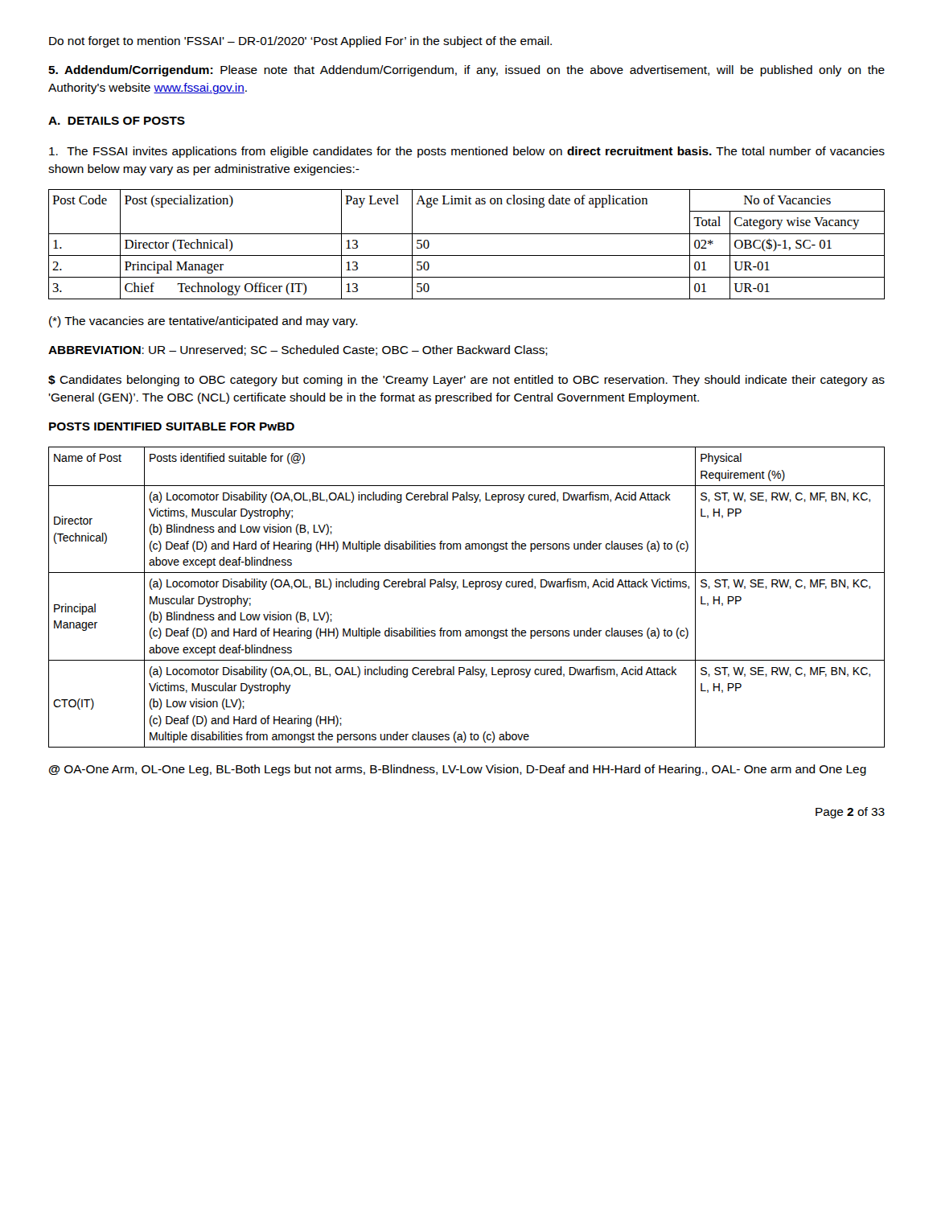Do not forget to mention 'FSSAI' – DR-01/2020' ‘Post Applied For’ in the subject of the email.
5. Addendum/Corrigendum: Please note that Addendum/Corrigendum, if any, issued on the above advertisement, will be published only on the Authority's website www.fssai.gov.in.
A. DETAILS OF POSTS
1. The FSSAI invites applications from eligible candidates for the posts mentioned below on direct recruitment basis. The total number of vacancies shown below may vary as per administrative exigencies:-
| Post Code | Post (specialization) | Pay Level | Age Limit as on closing date of application | No of Vacancies |
| Total | Category wise Vacancy |
| 1. | Director (Technical) | 13 | 50 | 02* | OBC($)-1, SC- 01 |
| 2. | Principal Manager | 13 | 50 | 01 | UR-01 |
| 3. | Chief Technology Officer (IT) | 13 | 50 | 01 | UR-01 |
(*) The vacancies are tentative/anticipated and may vary.
ABBREVIATION: UR – Unreserved; SC – Scheduled Caste; OBC – Other Backward Class;
$ Candidates belonging to OBC category but coming in the 'Creamy Layer' are not entitled to OBC reservation. They should indicate their category as 'General (GEN)’. The OBC (NCL) certificate should be in the format as prescribed for Central Government Employment.
POSTS IDENTIFIED SUITABLE FOR PwBD
| Name of Post | Posts identified suitable for (@) | Physical Requirement (%) |
| Director (Technical) | (a) Locomotor Disability (OA,OL,BL,OAL) including Cerebral Palsy, Leprosy cured, Dwarfism, Acid Attack Victims, Muscular Dystrophy; (b) Blindness and Low vision (B, LV); (c) Deaf (D) and Hard of Hearing (HH) Multiple disabilities from amongst the persons under clauses (a) to (c) above except deaf-blindness | S, ST, W, SE, RW, C, MF, BN, KC, L, H, PP |
| Principal Manager | (a) Locomotor Disability (OA,OL, BL) including Cerebral Palsy, Leprosy cured, Dwarfism, Acid Attack Victims, Muscular Dystrophy; (b) Blindness and Low vision (B, LV); (c) Deaf (D) and Hard of Hearing (HH) Multiple disabilities from amongst the persons under clauses (a) to (c) above except deaf-blindness | S, ST, W, SE, RW, C, MF, BN, KC, L, H, PP |
| CTO(IT) | (a) Locomotor Disability (OA,OL, BL, OAL) including Cerebral Palsy, Leprosy cured, Dwarfism, Acid Attack Victims, Muscular Dystrophy (b) Low vision (LV); (c) Deaf (D) and Hard of Hearing (HH); Multiple disabilities from amongst the persons under clauses (a) to (c) above | S, ST, W, SE, RW, C, MF, BN, KC, L, H, PP |
@ OA-One Arm, OL-One Leg, BL-Both Legs but not arms, B-Blindness, LV-Low Vision, D-Deaf and HH-Hard of Hearing., OAL- One arm and One Leg
Page 2 of 33